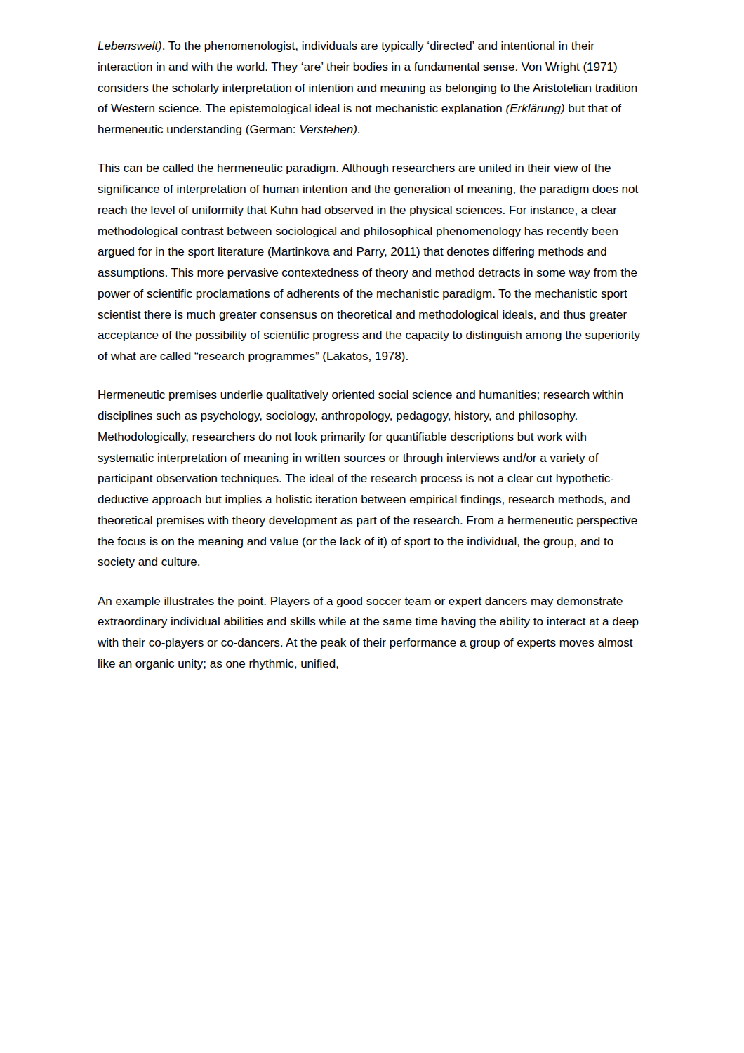Lebenswelt). To the phenomenologist, individuals are typically ‘directed’ and intentional in their interaction in and with the world. They ‘are’ their bodies in a fundamental sense. Von Wright (1971) considers the scholarly interpretation of intention and meaning as belonging to the Aristotelian tradition of Western science. The epistemological ideal is not mechanistic explanation (Erklärung) but that of hermeneutic understanding (German: Verstehen).
This can be called the hermeneutic paradigm. Although researchers are united in their view of the significance of interpretation of human intention and the generation of meaning, the paradigm does not reach the level of uniformity that Kuhn had observed in the physical sciences. For instance, a clear methodological contrast between sociological and philosophical phenomenology has recently been argued for in the sport literature (Martinkova and Parry, 2011) that denotes differing methods and assumptions. This more pervasive contextedness of theory and method detracts in some way from the power of scientific proclamations of adherents of the mechanistic paradigm. To the mechanistic sport scientist there is much greater consensus on theoretical and methodological ideals, and thus greater acceptance of the possibility of scientific progress and the capacity to distinguish among the superiority of what are called “research programmes” (Lakatos, 1978).
Hermeneutic premises underlie qualitatively oriented social science and humanities; research within disciplines such as psychology, sociology, anthropology, pedagogy, history, and philosophy. Methodologically, researchers do not look primarily for quantifiable descriptions but work with systematic interpretation of meaning in written sources or through interviews and/or a variety of participant observation techniques. The ideal of the research process is not a clear cut hypothetic-deductive approach but implies a holistic iteration between empirical findings, research methods, and theoretical premises with theory development as part of the research. From a hermeneutic perspective the focus is on the meaning and value (or the lack of it) of sport to the individual, the group, and to society and culture.
An example illustrates the point. Players of a good soccer team or expert dancers may demonstrate extraordinary individual abilities and skills while at the same time having the ability to interact at a deep with their co-players or co-dancers. At the peak of their performance a group of experts moves almost like an organic unity; as one rhythmic, unified,